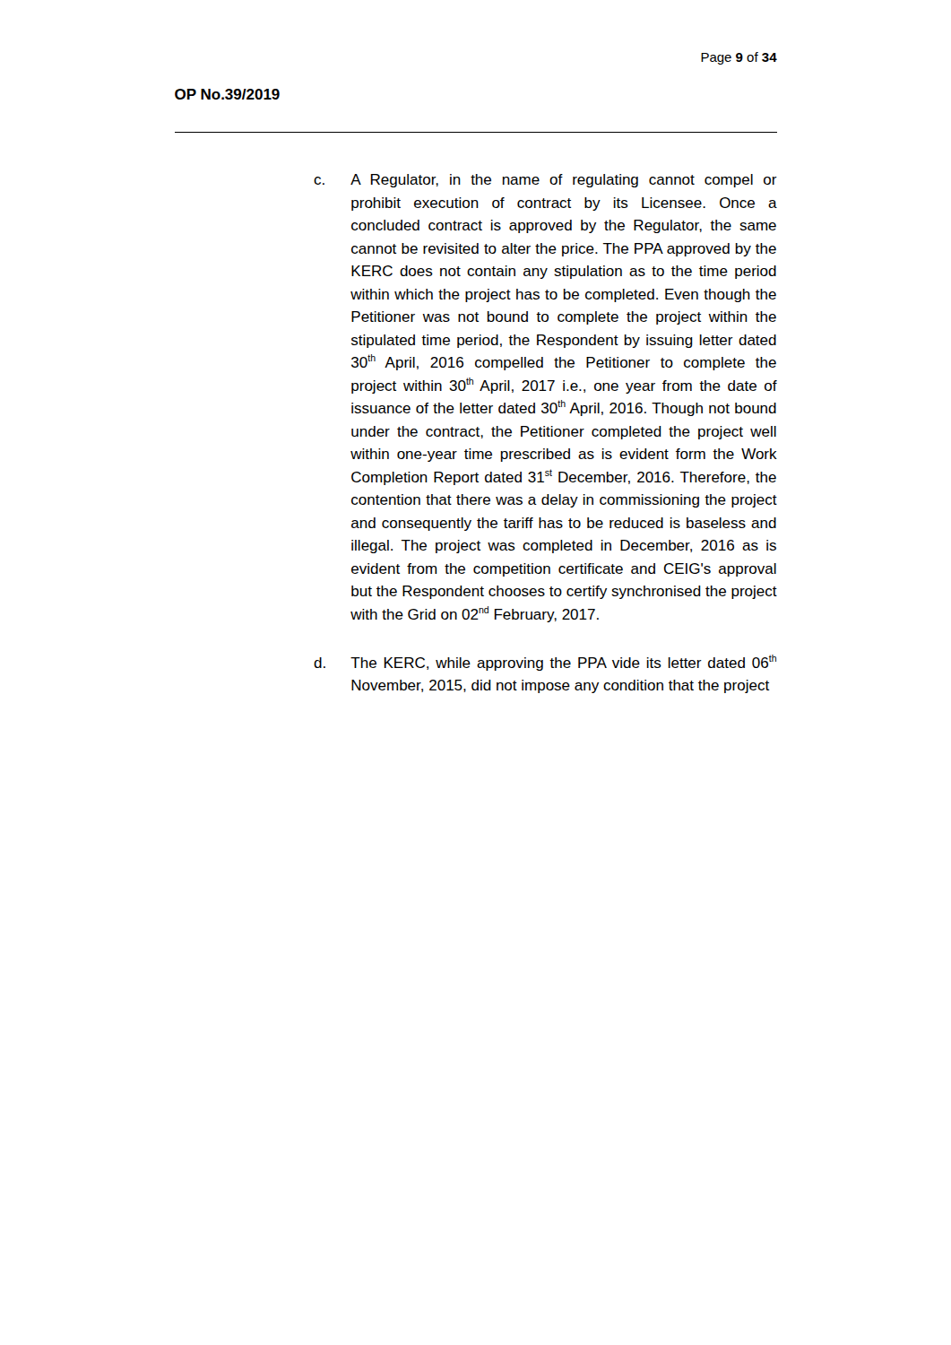Page 9 of 34
OP No.39/2019
c.
A Regulator, in the name of regulating cannot compel or prohibit execution of contract by its Licensee. Once a concluded contract is approved by the Regulator, the same cannot be revisited to alter the price. The PPA approved by the KERC does not contain any stipulation as to the time period within which the project has to be completed. Even though the Petitioner was not bound to complete the project within the stipulated time period, the Respondent by issuing letter dated 30th April, 2016 compelled the Petitioner to complete the project within 30th April, 2017 i.e., one year from the date of issuance of the letter dated 30th April, 2016. Though not bound under the contract, the Petitioner completed the project well within one-year time prescribed as is evident form the Work Completion Report dated 31st December, 2016. Therefore, the contention that there was a delay in commissioning the project and consequently the tariff has to be reduced is baseless and illegal. The project was completed in December, 2016 as is evident from the competition certificate and CEIG's approval but the Respondent chooses to certify synchronised the project with the Grid on 02nd February, 2017.
d.
The KERC, while approving the PPA vide its letter dated 06th November, 2015, did not impose any condition that the project